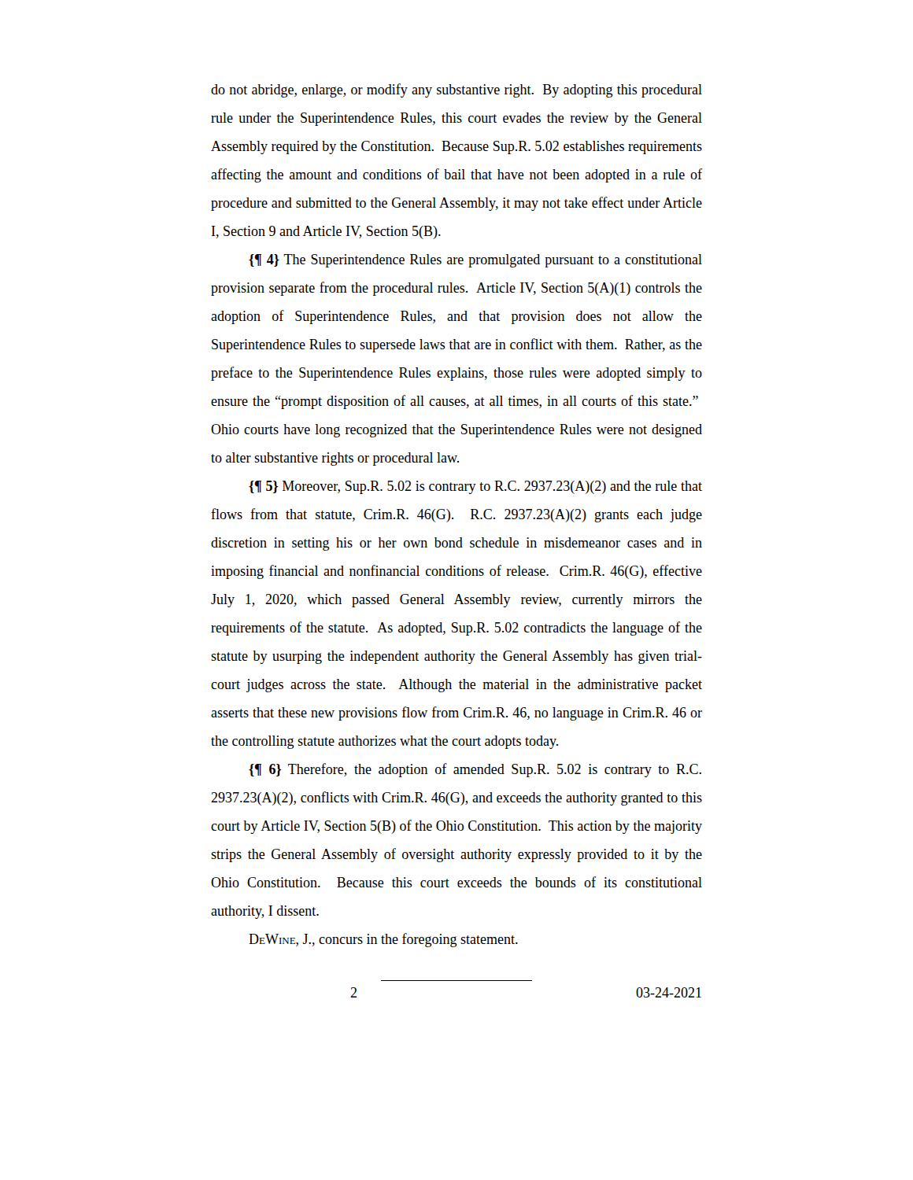do not abridge, enlarge, or modify any substantive right. By adopting this procedural rule under the Superintendence Rules, this court evades the review by the General Assembly required by the Constitution. Because Sup.R. 5.02 establishes requirements affecting the amount and conditions of bail that have not been adopted in a rule of procedure and submitted to the General Assembly, it may not take effect under Article I, Section 9 and Article IV, Section 5(B).
{¶ 4} The Superintendence Rules are promulgated pursuant to a constitutional provision separate from the procedural rules. Article IV, Section 5(A)(1) controls the adoption of Superintendence Rules, and that provision does not allow the Superintendence Rules to supersede laws that are in conflict with them. Rather, as the preface to the Superintendence Rules explains, those rules were adopted simply to ensure the “prompt disposition of all causes, at all times, in all courts of this state.” Ohio courts have long recognized that the Superintendence Rules were not designed to alter substantive rights or procedural law.
{¶ 5} Moreover, Sup.R. 5.02 is contrary to R.C. 2937.23(A)(2) and the rule that flows from that statute, Crim.R. 46(G). R.C. 2937.23(A)(2) grants each judge discretion in setting his or her own bond schedule in misdemeanor cases and in imposing financial and nonfinancial conditions of release. Crim.R. 46(G), effective July 1, 2020, which passed General Assembly review, currently mirrors the requirements of the statute. As adopted, Sup.R. 5.02 contradicts the language of the statute by usurping the independent authority the General Assembly has given trial-court judges across the state. Although the material in the administrative packet asserts that these new provisions flow from Crim.R. 46, no language in Crim.R. 46 or the controlling statute authorizes what the court adopts today.
{¶ 6} Therefore, the adoption of amended Sup.R. 5.02 is contrary to R.C. 2937.23(A)(2), conflicts with Crim.R. 46(G), and exceeds the authority granted to this court by Article IV, Section 5(B) of the Ohio Constitution. This action by the majority strips the General Assembly of oversight authority expressly provided to it by the Ohio Constitution. Because this court exceeds the bounds of its constitutional authority, I dissent.
DeWine, J., concurs in the foregoing statement.
2 03-24-2021